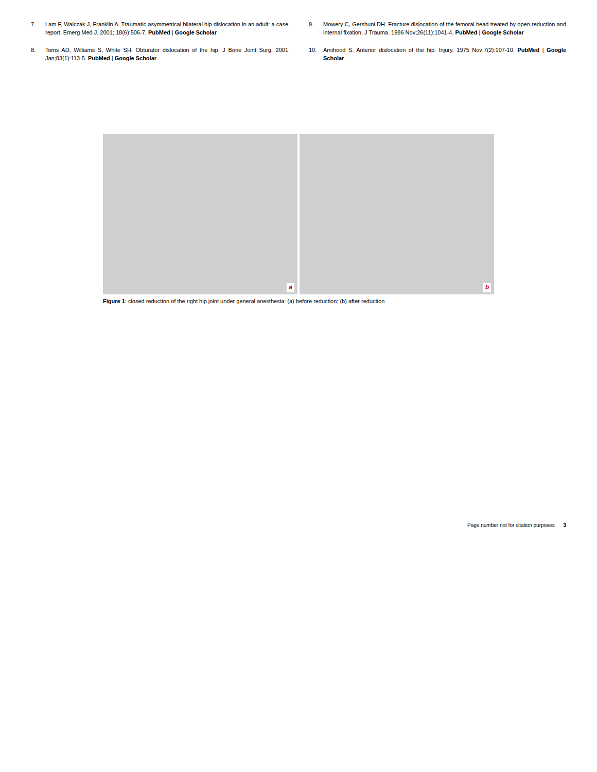7.
Lam F, Walczak J, Franklin A. Traumatic asymmetrical bilateral hip dislocation in an adult: a case report. Emerg Med J. 2001; 18(6):506-7. PubMed | Google Scholar
8.
Toms AD, Williams S, White SH. Obturator dislocation of the hip. J Bone Joint Surg. 2001 Jan;83(1):113-5. PubMed | Google Scholar
9.
Mowery C, Gershuni DH. Fracture dislocation of the femoral head treated by open reduction and internal fixation. J Trauma. 1986 Nov;26(11):1041-4. PubMed | Google Scholar
10.
Amihood S. Anterior dislocation of the hip. Injury. 1975 Nov;7(2):107-10. PubMed | Google Scholar
a
b
Figure 1: closed reduction of the right hip joint under general anesthesia: (a) before reduction; (b) after reduction
Page number not for citation purposes 3